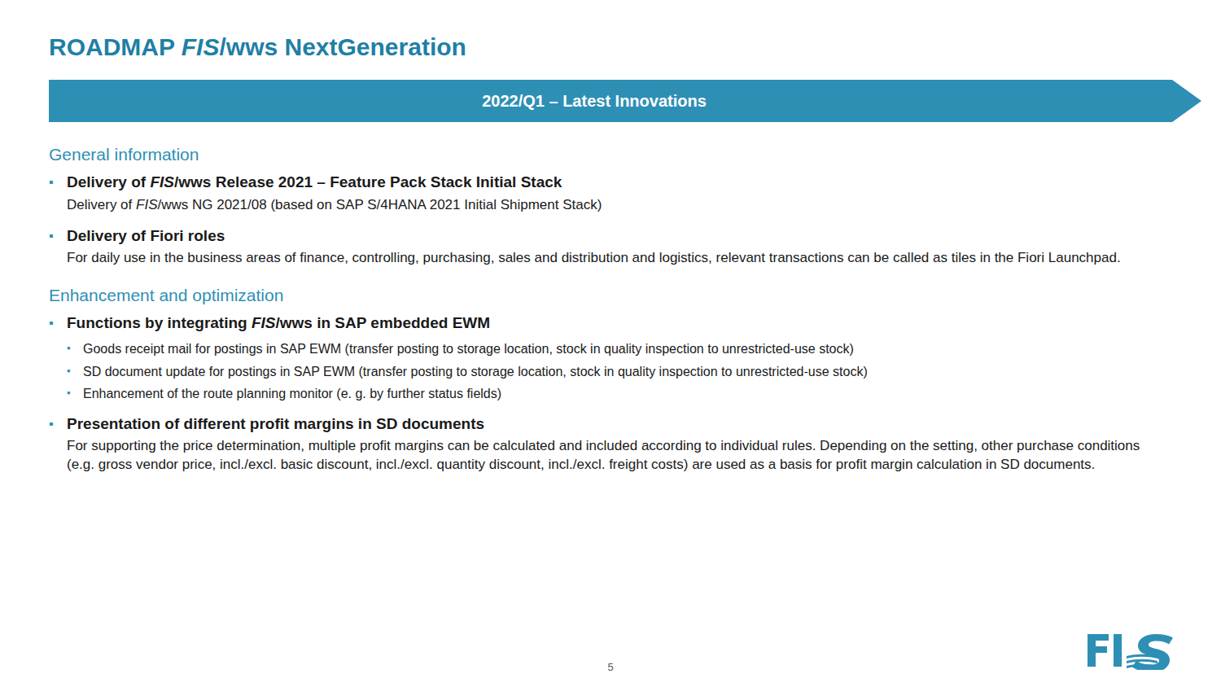ROADMAP FIS/wws NextGeneration
2022/Q1 – Latest Innovations
General information
Delivery of FIS/wws Release 2021 – Feature Pack Stack Initial Stack
Delivery of FIS/wws NG 2021/08 (based on SAP S/4HANA 2021 Initial Shipment Stack)
Delivery of Fiori roles
For daily use in the business areas of finance, controlling, purchasing, sales and distribution and logistics, relevant transactions can be called as tiles in the Fiori Launchpad.
Enhancement and optimization
Functions by integrating FIS/wws in SAP embedded EWM
Goods receipt mail for postings in SAP EWM (transfer posting to storage location, stock in quality inspection to unrestricted-use stock)
SD document update for postings in SAP EWM (transfer posting to storage location, stock in quality inspection to unrestricted-use stock)
Enhancement of the route planning monitor (e. g. by further status fields)
Presentation of different profit margins in SD documents
For supporting the price determination, multiple profit margins can be calculated and included according to individual rules. Depending on the setting, other purchase conditions (e.g. gross vendor price, incl./excl. basic discount, incl./excl. quantity discount, incl./excl. freight costs) are used as a basis for profit margin calculation in SD documents.
5